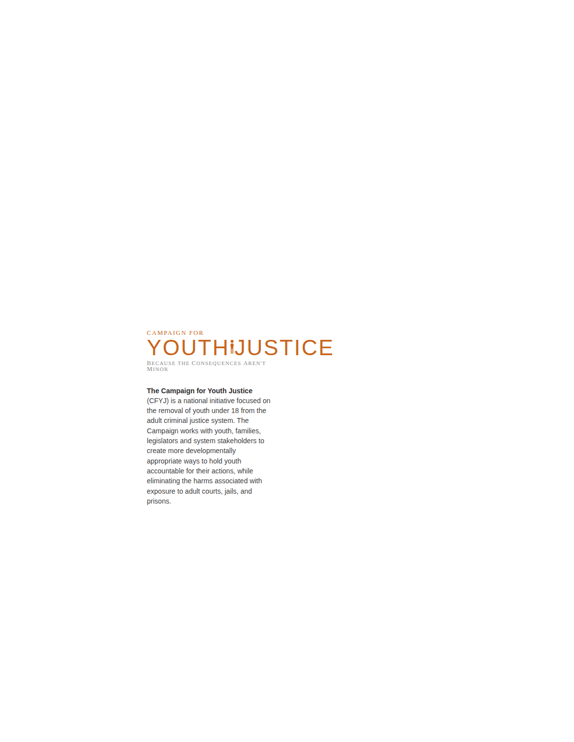Campaign for
Youth Justice
Because the Consequences Aren't Minor
The Campaign for Youth Justice (CFYJ) is a national initiative focused on the removal of youth under 18 from the adult criminal justice system. The Campaign works with youth, families, legislators and system stakeholders to create more developmentally appropriate ways to hold youth accountable for their actions, while eliminating the harms associated with exposure to adult courts, jails, and prisons.